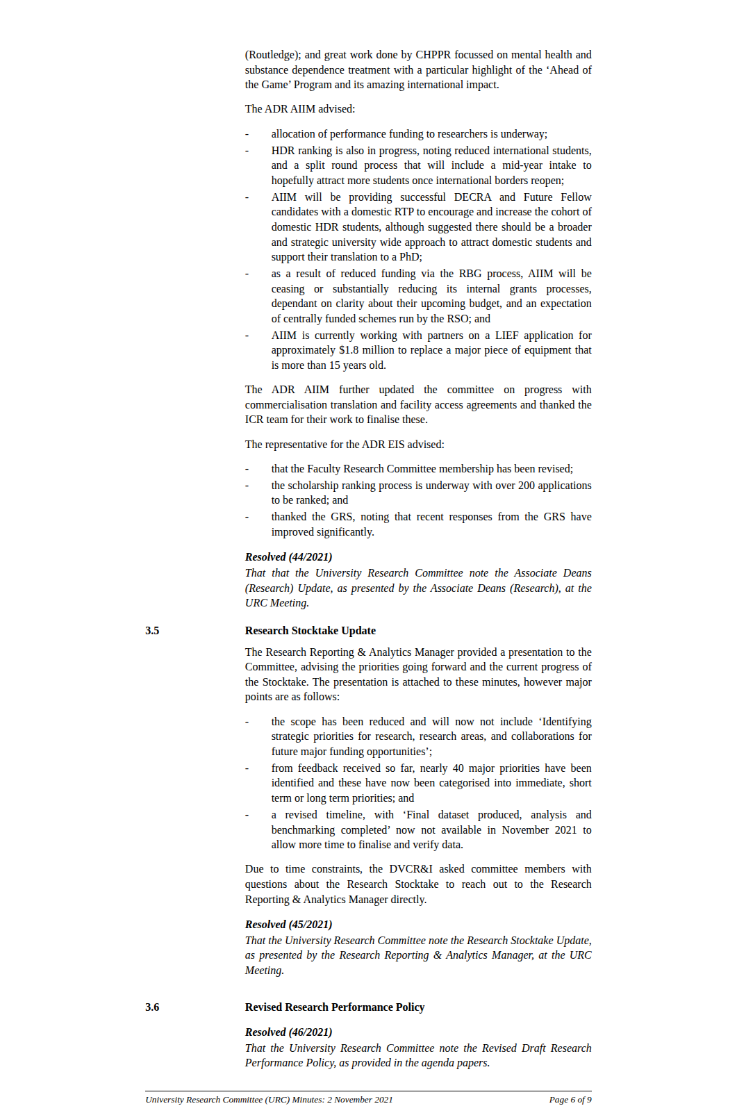(Routledge); and great work done by CHPPR focussed on mental health and substance dependence treatment with a particular highlight of the ‘Ahead of the Game’ Program and its amazing international impact.
The ADR AIIM advised:
allocation of performance funding to researchers is underway;
HDR ranking is also in progress, noting reduced international students, and a split round process that will include a mid-year intake to hopefully attract more students once international borders reopen;
AIIM will be providing successful DECRA and Future Fellow candidates with a domestic RTP to encourage and increase the cohort of domestic HDR students, although suggested there should be a broader and strategic university wide approach to attract domestic students and support their translation to a PhD;
as a result of reduced funding via the RBG process, AIIM will be ceasing or substantially reducing its internal grants processes, dependant on clarity about their upcoming budget, and an expectation of centrally funded schemes run by the RSO; and
AIIM is currently working with partners on a LIEF application for approximately $1.8 million to replace a major piece of equipment that is more than 15 years old.
The ADR AIIM further updated the committee on progress with commercialisation translation and facility access agreements and thanked the ICR team for their work to finalise these.
The representative for the ADR EIS advised:
that the Faculty Research Committee membership has been revised;
the scholarship ranking process is underway with over 200 applications to be ranked; and
thanked the GRS, noting that recent responses from the GRS have improved significantly.
Resolved (44/2021)
That that the University Research Committee note the Associate Deans (Research) Update, as presented by the Associate Deans (Research), at the URC Meeting.
3.5
Research Stocktake Update
The Research Reporting & Analytics Manager provided a presentation to the Committee, advising the priorities going forward and the current progress of the Stocktake. The presentation is attached to these minutes, however major points are as follows:
the scope has been reduced and will now not include ‘Identifying strategic priorities for research, research areas, and collaborations for future major funding opportunities’;
from feedback received so far, nearly 40 major priorities have been identified and these have now been categorised into immediate, short term or long term priorities; and
a revised timeline, with ‘Final dataset produced, analysis and benchmarking completed’ now not available in November 2021 to allow more time to finalise and verify data.
Due to time constraints, the DVCR&I asked committee members with questions about the Research Stocktake to reach out to the Research Reporting & Analytics Manager directly.
Resolved (45/2021)
That the University Research Committee note the Research Stocktake Update, as presented by the Research Reporting & Analytics Manager, at the URC Meeting.
3.6
Revised Research Performance Policy
Resolved (46/2021)
That the University Research Committee note the Revised Draft Research Performance Policy, as provided in the agenda papers.
University Research Committee (URC) Minutes: 2 November 2021
Page 6 of 9